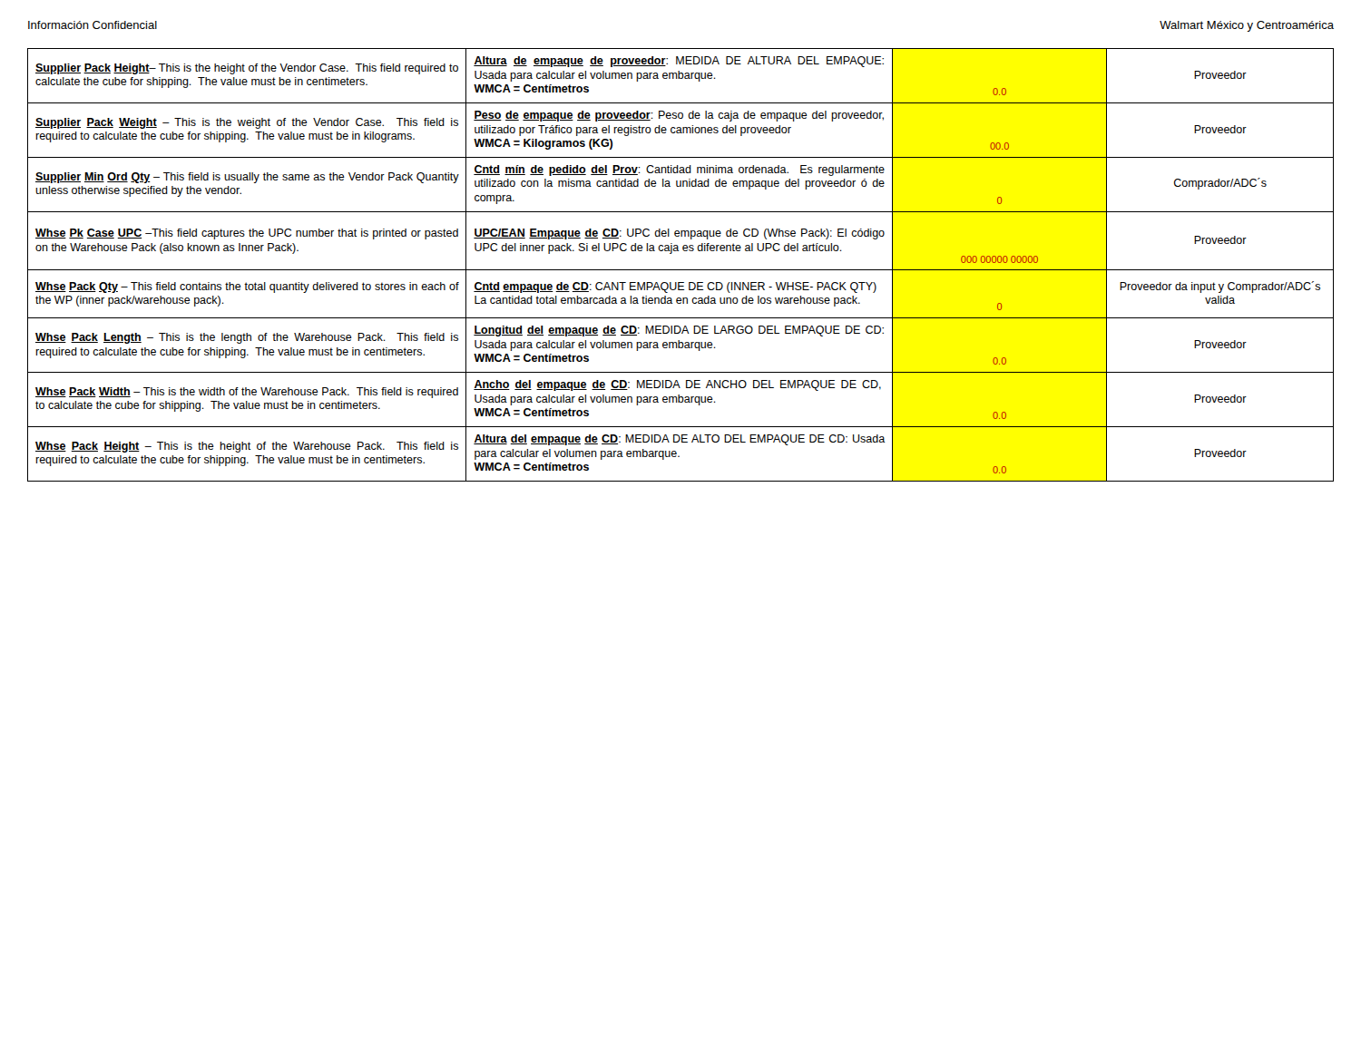Información Confidencial Walmart México y Centroamérica
| Supplier Pack Height – This is the height of the Vendor Case. This field required to calculate the cube for shipping. The value must be in centimeters. | Altura de empaque de proveedor : MEDIDA DE ALTURA DEL EMPAQUE: Usada para calcular el volumen para embarque. WMCA = Centímetros | 0.0 | Proveedor |
| Supplier Pack Weight – This is the weight of the Vendor Case. This field is required to calculate the cube for shipping. The value must be in kilograms. | Peso de empaque de proveedor : Peso de la caja de empaque del proveedor, utilizado por Tráfico para el registro de camiones del proveedor WMCA = Kilogramos (KG) | 00.0 | Proveedor |
| Supplier Min Ord Qty – This field is usually the same as the Vendor Pack Quantity unless otherwise specified by the vendor. | Cntd mín de pedido del Prov : Cantidad minima ordenada. Es regularmente utilizado con la misma cantidad de la unidad de empaque del proveedor ó de compra. | 0 | Comprador/ADC´s |
| Whse Pk Case UPC –This field captures the UPC number that is printed or pasted on the Warehouse Pack (also known as Inner Pack). | UPC/EAN Empaque de CD : UPC del empaque de CD (Whse Pack): El código UPC del inner pack. Si el UPC de la caja es diferente al UPC del artículo. | 000 00000 00000 | Proveedor |
| Whse Pack Qty – This field contains the total quantity delivered to stores in each of the WP (inner pack/warehouse pack). | Cntd empaque de CD : CANT EMPAQUE DE CD (INNER - WHSE- PACK QTY) La cantidad total embarcada a la tienda en cada uno de los warehouse pack. | 0 | Proveedor da input y Comprador/ADC´s valida |
| Whse Pack Length – This is the length of the Warehouse Pack. This field is required to calculate the cube for shipping. The value must be in centimeters. | Longitud del empaque de CD : MEDIDA DE LARGO DEL EMPAQUE DE CD: Usada para calcular el volumen para embarque. WMCA = Centímetros | 0.0 | Proveedor |
| Whse Pack Width – This is the width of the Warehouse Pack. This field is required to calculate the cube for shipping. The value must be in centimeters. | Ancho del empaque de CD : MEDIDA DE ANCHO DEL EMPAQUE DE CD, Usada para calcular el volumen para embarque. WMCA = Centímetros | 0.0 | Proveedor |
| Whse Pack Height – This is the height of the Warehouse Pack. This field is required to calculate the cube for shipping. The value must be in centimeters. | Altura del empaque de CD : MEDIDA DE ALTO DEL EMPAQUE DE CD: Usada para calcular el volumen para embarque. WMCA = Centímetros | 0.0 | Proveedor |